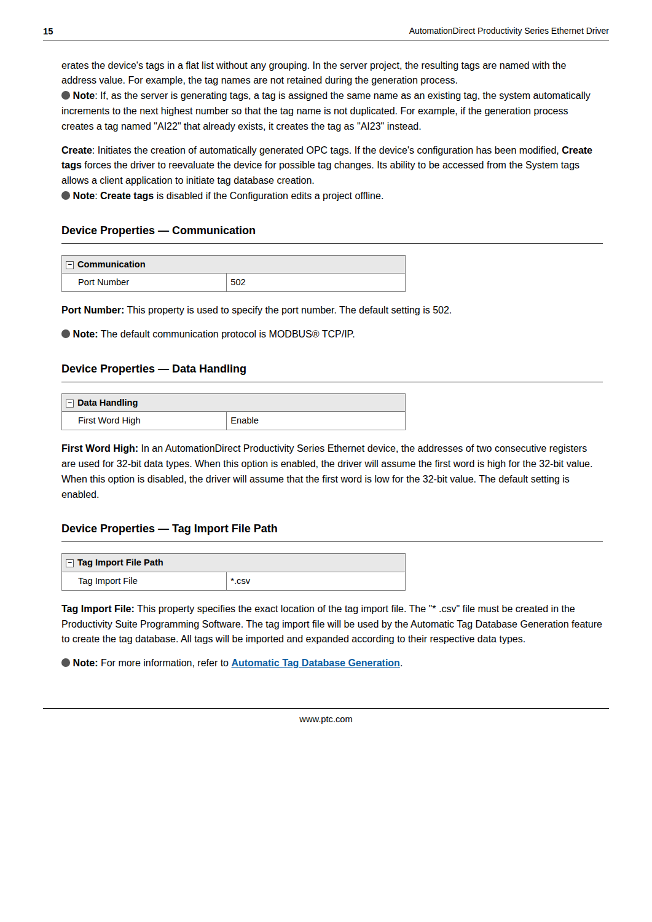15
AutomationDirect Productivity Series Ethernet Driver
erates the device's tags in a flat list without any grouping. In the server project, the resulting tags are named with the address value. For example, the tag names are not retained during the generation process.
Note: If, as the server is generating tags, a tag is assigned the same name as an existing tag, the system automatically increments to the next highest number so that the tag name is not duplicated. For example, if the generation process creates a tag named "AI22" that already exists, it creates the tag as "AI23" instead.
Create: Initiates the creation of automatically generated OPC tags. If the device's configuration has been modified, Create tags forces the driver to reevaluate the device for possible tag changes. Its ability to be accessed from the System tags allows a client application to initiate tag database creation.
Note: Create tags is disabled if the Configuration edits a project offline.
Device Properties — Communication
| − Communication |
| --- |
| Port Number | 502 |
Port Number: This property is used to specify the port number. The default setting is 502.
Note: The default communication protocol is MODBUS® TCP/IP.
Device Properties — Data Handling
| − Data Handling |
| --- |
| First Word High | Enable |
First Word High: In an AutomationDirect Productivity Series Ethernet device, the addresses of two consecutive registers are used for 32-bit data types. When this option is enabled, the driver will assume the first word is high for the 32-bit value. When this option is disabled, the driver will assume that the first word is low for the 32-bit value. The default setting is enabled.
Device Properties — Tag Import File Path
| − Tag Import File Path |
| --- |
| Tag Import File | *.csv |
Tag Import File: This property specifies the exact location of the tag import file. The "* .csv" file must be created in the Productivity Suite Programming Software. The tag import file will be used by the Automatic Tag Database Generation feature to create the tag database. All tags will be imported and expanded according to their respective data types.
Note: For more information, refer to Automatic Tag Database Generation.
www.ptc.com